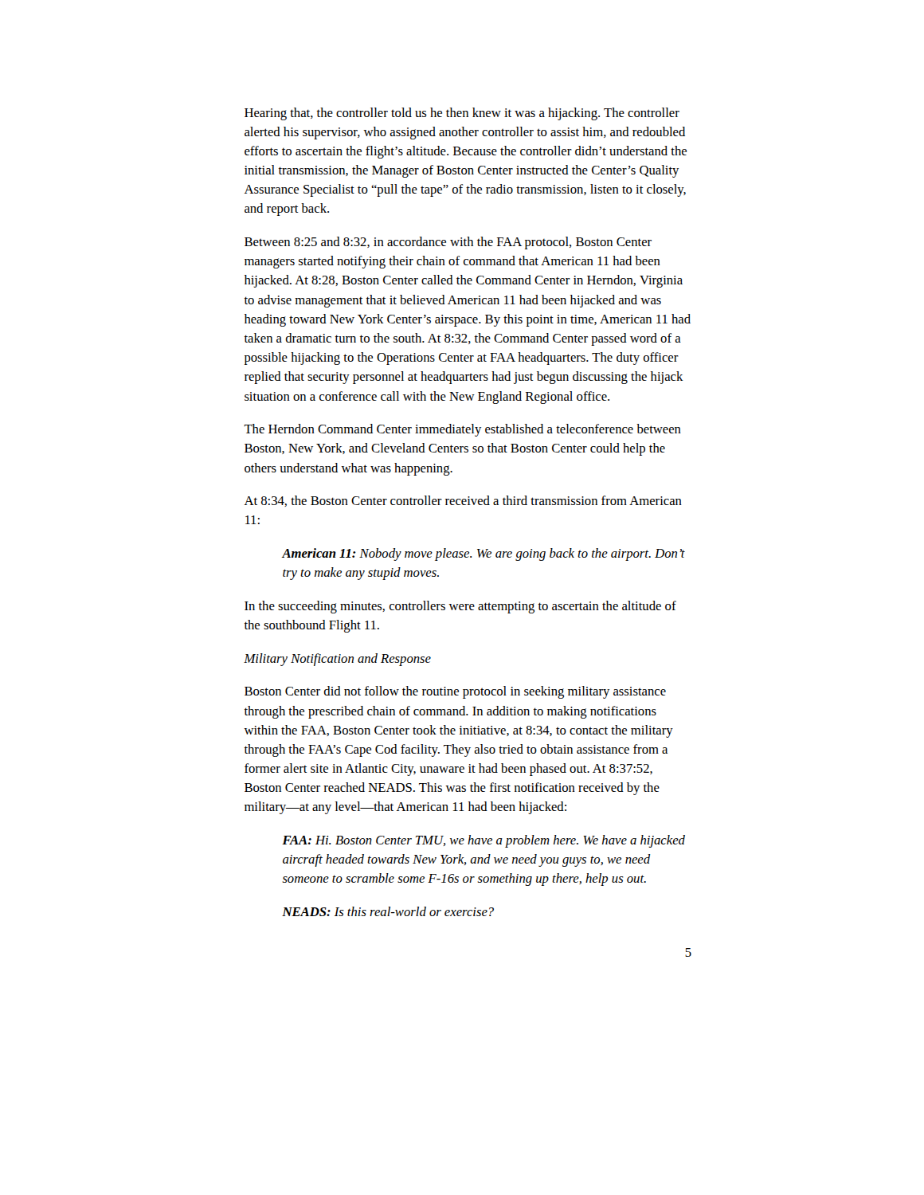Hearing that, the controller told us he then knew it was a hijacking. The controller alerted his supervisor, who assigned another controller to assist him, and redoubled efforts to ascertain the flight’s altitude. Because the controller didn’t understand the initial transmission, the Manager of Boston Center instructed the Center’s Quality Assurance Specialist to “pull the tape” of the radio transmission, listen to it closely, and report back.
Between 8:25 and 8:32, in accordance with the FAA protocol, Boston Center managers started notifying their chain of command that American 11 had been hijacked. At 8:28, Boston Center called the Command Center in Herndon, Virginia to advise management that it believed American 11 had been hijacked and was heading toward New York Center’s airspace. By this point in time, American 11 had taken a dramatic turn to the south. At 8:32, the Command Center passed word of a possible hijacking to the Operations Center at FAA headquarters. The duty officer replied that security personnel at headquarters had just begun discussing the hijack situation on a conference call with the New England Regional office.
The Herndon Command Center immediately established a teleconference between Boston, New York, and Cleveland Centers so that Boston Center could help the others understand what was happening.
At 8:34, the Boston Center controller received a third transmission from American 11:
American 11: Nobody move please. We are going back to the airport. Don’t try to make any stupid moves.
In the succeeding minutes, controllers were attempting to ascertain the altitude of the southbound Flight 11.
Military Notification and Response
Boston Center did not follow the routine protocol in seeking military assistance through the prescribed chain of command. In addition to making notifications within the FAA, Boston Center took the initiative, at 8:34, to contact the military through the FAA’s Cape Cod facility. They also tried to obtain assistance from a former alert site in Atlantic City, unaware it had been phased out. At 8:37:52, Boston Center reached NEADS. This was the first notification received by the military—at any level—that American 11 had been hijacked:
FAA: Hi. Boston Center TMU, we have a problem here. We have a hijacked aircraft headed towards New York, and we need you guys to, we need someone to scramble some F-16s or something up there, help us out.
NEADS: Is this real-world or exercise?
5